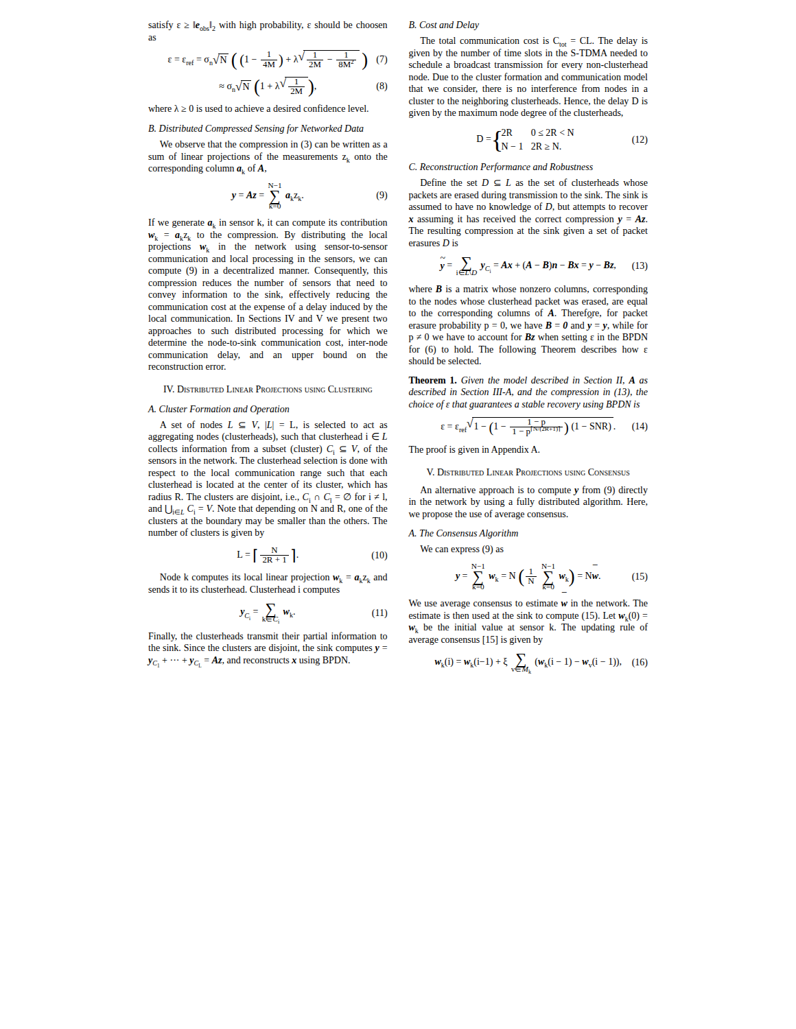satisfy ε ≥ ‖eobs‖2 with high probability, ε should be choosen as
ε = εref = σnN ( (1 − 14M) + λ12M − 18M2 ) (7)
≈ σnN (1 + λ12M), (8)
where λ ≥ 0 is used to achieve a desired confidence level.
B. Distributed Compressed Sensing for Networked Data
We observe that the compression in (3) can be written as a sum of linear projections of the measurements zk onto the corresponding column ak of A,
y = Az = N−1∑k=0 akzk. (9)
If we generate ak in sensor k, it can compute its contribution wk = akzk to the compression. By distributing the local projections wk in the network using sensor-to-sensor communication and local processing in the sensors, we can compute (9) in a decentralized manner. Consequently, this compression reduces the number of sensors that need to convey information to the sink, effectively reducing the communication cost at the expense of a delay induced by the local communication. In Sections IV and V we present two approaches to such distributed processing for which we determine the node-to-sink communication cost, inter-node communication delay, and an upper bound on the reconstruction error.
IV. Distributed Linear Projections using Clustering
A. Cluster Formation and Operation
A set of nodes L ⊆ V, |L| = L, is selected to act as aggregating nodes (clusterheads), such that clusterhead i ∈ L collects information from a subset (cluster) Ci ⊆ V, of the sensors in the network. The clusterhead selection is done with respect to the local communication range such that each clusterhead is located at the center of its cluster, which has radius R. The clusters are disjoint, i.e., Ci ∩ Cl = ∅ for i ≠ l, and ⋃i∈L Ci = V. Note that depending on N and R, one of the clusters at the boundary may be smaller than the others. The number of clusters is given by
L = ⌈N 2R + 1⌉. (10)
Node k computes its local linear projection wk = akzk and sends it to its clusterhead. Clusterhead i computes
yCi = ∑k∈Ci wk. (11)
Finally, the clusterheads transmit their partial information to the sink. Since the clusters are disjoint, the sink computes y = yC1 + ··· + yCL = Az, and reconstructs x using BPDN.
B. Cost and Delay
The total communication cost is Ctot = CL. The delay is given by the number of time slots in the S-TDMA needed to schedule a broadcast transmission for every non-clusterhead node. Due to the cluster formation and communication model that we consider, there is no interference from nodes in a cluster to the neighboring clusterheads. Hence, the delay D is given by the maximum node degree of the clusterheads,
D =
| 2R | 0 ≤ 2R < N |
| N − 1 | 2R ≥ N. |
(12)
C. Reconstruction Performance and Robustness
Define the set D ⊆ L as the set of clusterheads whose packets are erased during transmission to the sink. The sink is assumed to have no knowledge of D, but attempts to recover x assuming it has received the correct compression y = Az. The resulting compression at the sink given a set of packet erasures D is
~y = ∑i∈L\D yCi = Ax + (A − B)n − Bx = y − Bz, (13)
where B is a matrix whose nonzero columns, corresponding to the nodes whose clusterhead packet was erased, are equal to the corresponding columns of A. Therefore, for packet erasure probability p = 0, we have B = 0 and ~y = y, while for p ≠ 0 we have to account for Bz when setting ε in the BPDN for (6) to hold. The following Theorem describes how ε should be selected.
Theorem 1. Given the model described in Section II, A as described in Section III-A, and the compression in (13), the choice of ε that guarantees a stable recovery using BPDN is
ε = εref1 − (1 − 1 − p 1 − p⌈N/(2R+1)⌉) (1 − SNR). (14)
The proof is given in Appendix A.
V. Distributed Linear Projections using Consensus
An alternative approach is to compute y from (9) directly in the network by using a fully distributed algorithm. Here, we propose the use of average consensus.
A. The Consensus Algorithm
We can express (9) as
y = N−1∑k=0 wk = N (1 N N−1∑k=0 wk) = N̅w. (15)
We use average consensus to estimate ̅w in the network. The estimate is then used at the sink to compute (15). Let wk(0) = wk be the initial value at sensor k. The updating rule of average consensus [15] is given by
wk(i) = wk(i−1) + ξ ∑v∈Mk (wk(i − 1) − wv(i − 1)), (16)